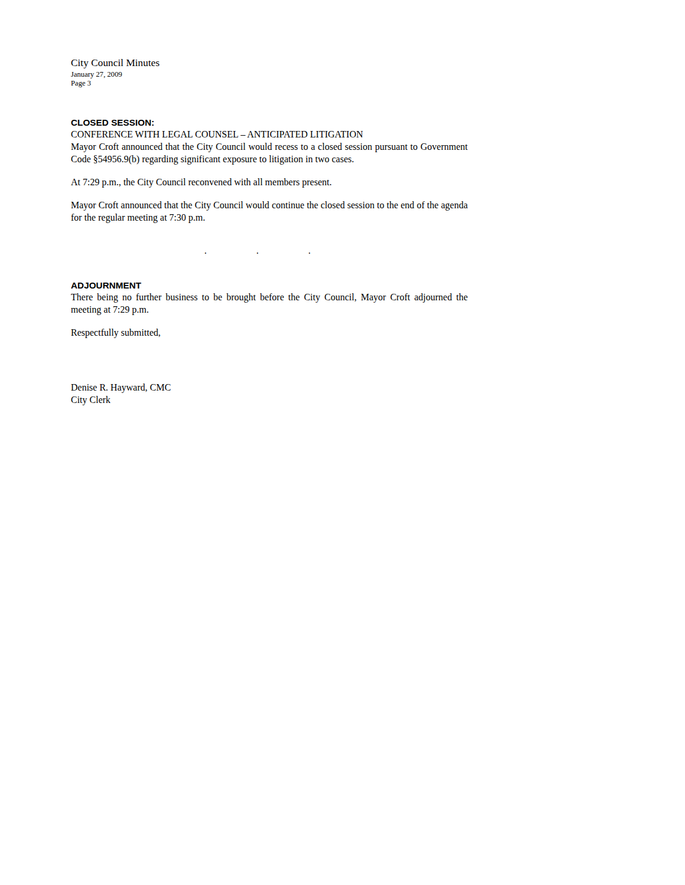City Council Minutes
January 27, 2009
Page 3
CLOSED SESSION:
CONFERENCE WITH LEGAL COUNSEL – ANTICIPATED LITIGATION
Mayor Croft announced that the City Council would recess to a closed session pursuant to Government Code §54956.9(b) regarding significant exposure to litigation in two cases.
At 7:29 p.m., the City Council reconvened with all members present.
Mayor Croft announced that the City Council would continue the closed session to the end of the agenda for the regular meeting at 7:30 p.m.
. . .
ADJOURNMENT
There being no further business to be brought before the City Council, Mayor Croft adjourned the meeting at 7:29 p.m.
Respectfully submitted,
Denise R. Hayward, CMC
City Clerk